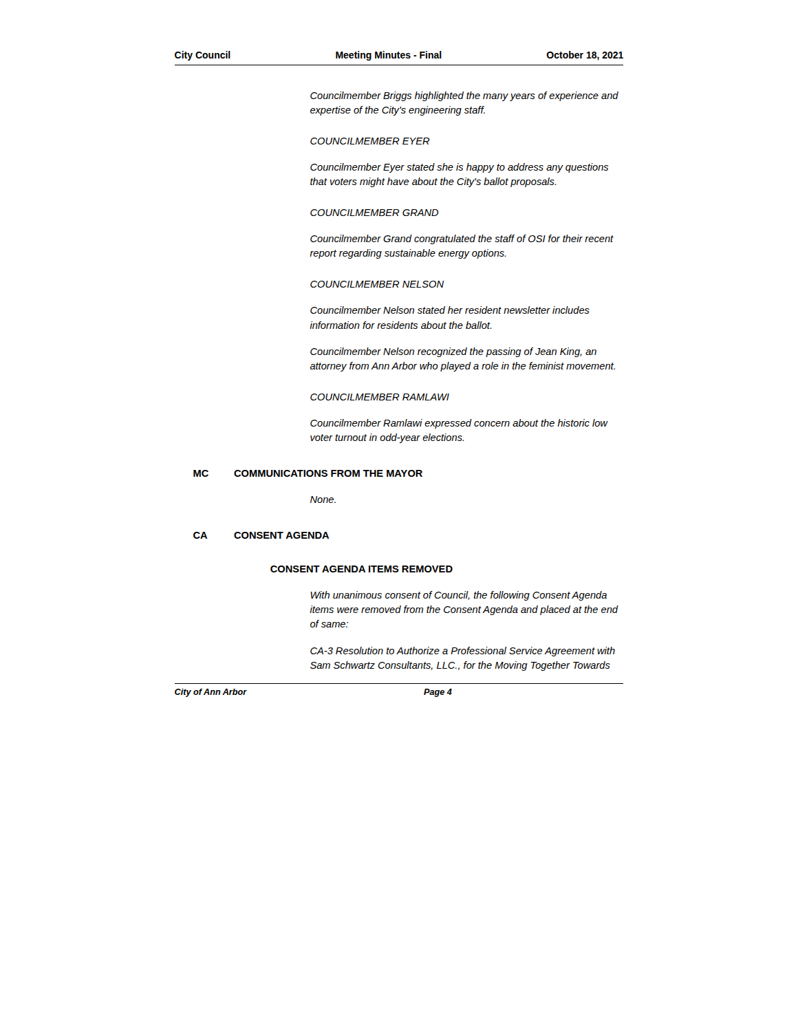City Council Meeting Minutes - Final October 18, 2021
Councilmember Briggs highlighted the many years of experience and expertise of the City's engineering staff.
COUNCILMEMBER EYER
Councilmember Eyer stated she is happy to address any questions that voters might have about the City's ballot proposals.
COUNCILMEMBER GRAND
Councilmember Grand congratulated the staff of OSI for their recent report regarding sustainable energy options.
COUNCILMEMBER NELSON
Councilmember Nelson stated her resident newsletter includes information for residents about the ballot.
Councilmember Nelson recognized the passing of Jean King, an attorney from Ann Arbor who played a role in the feminist movement.
COUNCILMEMBER RAMLAWI
Councilmember Ramlawi expressed concern about the historic low voter turnout in odd-year elections.
MC COMMUNICATIONS FROM THE MAYOR
None.
CA CONSENT AGENDA
CONSENT AGENDA ITEMS REMOVED
With unanimous consent of Council, the following Consent Agenda items were removed from the Consent Agenda and placed at the end of same:
CA-3 Resolution to Authorize a Professional Service Agreement with Sam Schwartz Consultants, LLC., for the Moving Together Towards
City of Ann Arbor Page 4